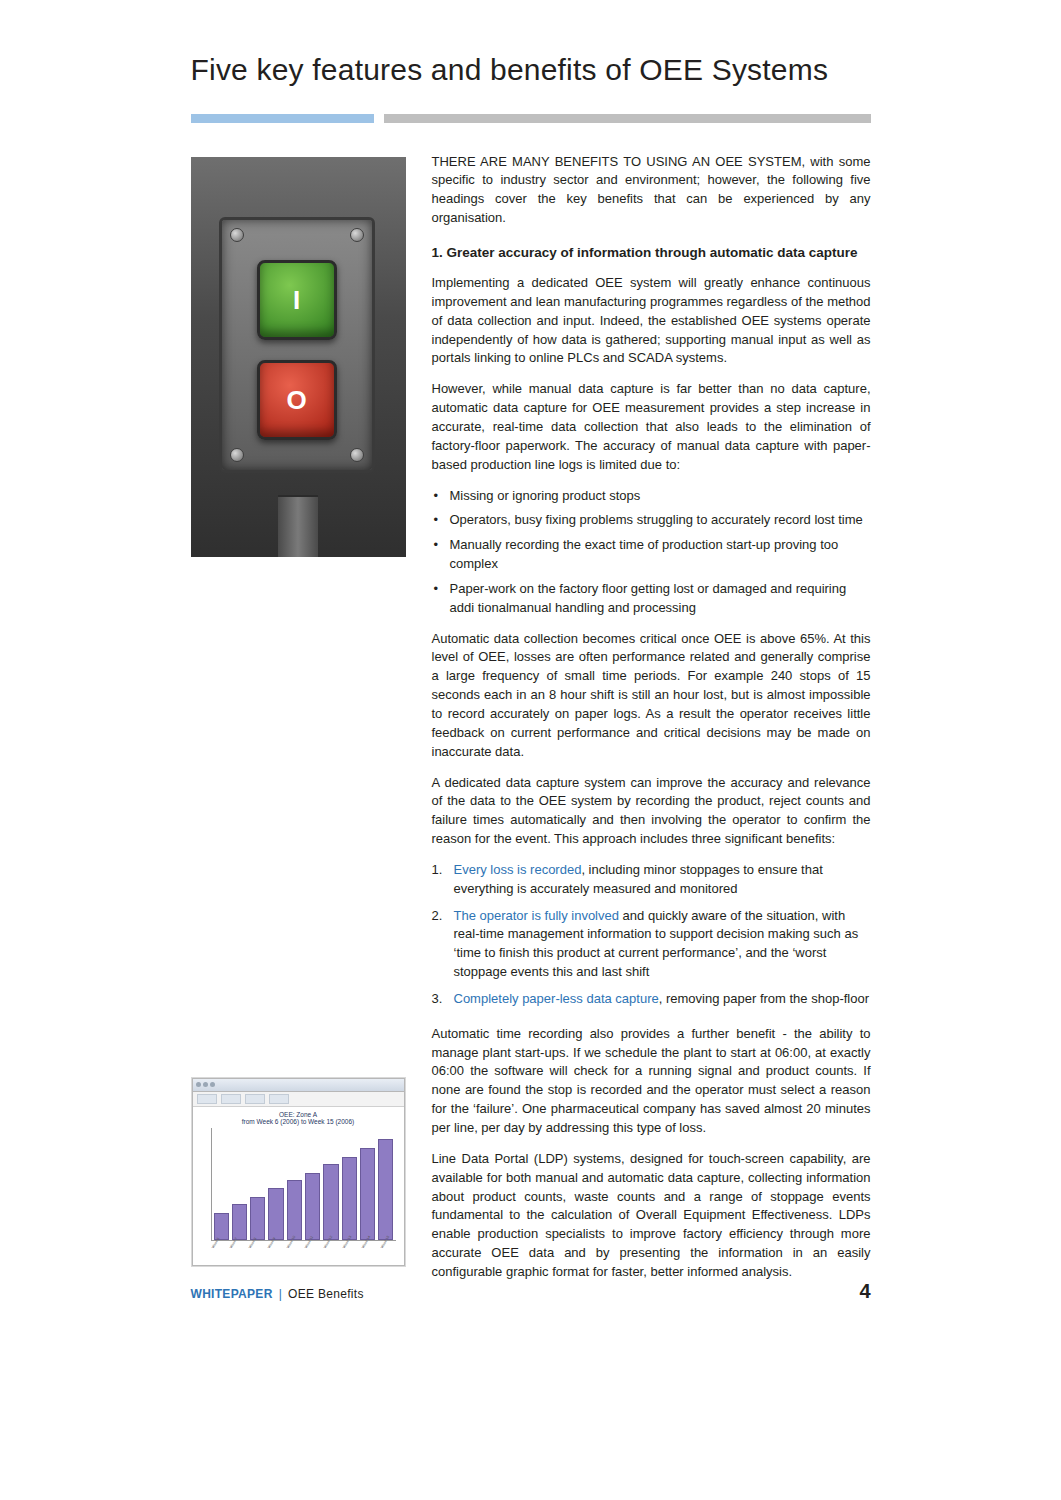Five key features and benefits of OEE Systems
I
O
OEE: Zone A
from Week 6 (2006) to Week 15 (2006)
Week 6 Week 7 Week 8 Week 9 Week 10 Week 11 Week 12 Week 13 Week 14 Week 15
THERE ARE MANY BENEFITS TO USING AN OEE SYSTEM, with some specific to industry sector and environment; however, the following five headings cover the key benefits that can be experienced by any organisation.
1. Greater accuracy of information through automatic data capture
Implementing a dedicated OEE system will greatly enhance continuous improvement and lean manufacturing programmes regardless of the method of data collection and input. Indeed, the established OEE systems operate independently of how data is gathered; supporting manual input as well as portals linking to online PLCs and SCADA systems.
However, while manual data capture is far better than no data capture, automatic data capture for OEE measurement provides a step increase in accurate, real-time data collection that also leads to the elimination of factory-floor paperwork. The accuracy of manual data capture with paper-based production line logs is limited due to:
Missing or ignoring product stops
Operators, busy fixing problems struggling to accurately record lost time
Manually recording the exact time of production start-up proving too complex
Paper-work on the factory floor getting lost or damaged and requiring addi tionalmanual handling and processing
Automatic data collection becomes critical once OEE is above 65%. At this level of OEE, losses are often performance related and generally comprise a large frequency of small time periods. For example 240 stops of 15 seconds each in an 8 hour shift is still an hour lost, but is almost impossible to record accurately on paper logs. As a result the operator receives little feedback on current performance and critical decisions may be made on inaccurate data.
A dedicated data capture system can improve the accuracy and relevance of the data to the OEE system by recording the product, reject counts and failure times automatically and then involving the operator to confirm the reason for the event. This approach includes three significant benefits:
Every loss is recorded, including minor stoppages to ensure that everything is accurately measured and monitored
The operator is fully involved and quickly aware of the situation, with real-time management information to support decision making such as ‘time to finish this product at current performance’, and the ‘worst stoppage events this and last shift
Completely paper-less data capture, removing paper from the shop-floor
Automatic time recording also provides a further benefit - the ability to manage plant start-ups. If we schedule the plant to start at 06:00, at exactly 06:00 the software will check for a running signal and product counts. If none are found the stop is recorded and the operator must select a reason for the ‘failure’. One pharmaceutical company has saved almost 20 minutes per line, per day by addressing this type of loss.
Line Data Portal (LDP) systems, designed for touch-screen capability, are available for both manual and automatic data capture, collecting information about product counts, waste counts and a range of stoppage events fundamental to the calculation of Overall Equipment Effectiveness. LDPs enable production specialists to improve factory efficiency through more accurate OEE data and by presenting the information in an easily configurable graphic format for faster, better informed analysis.
WHITEPAPER|OEE Benefits
4